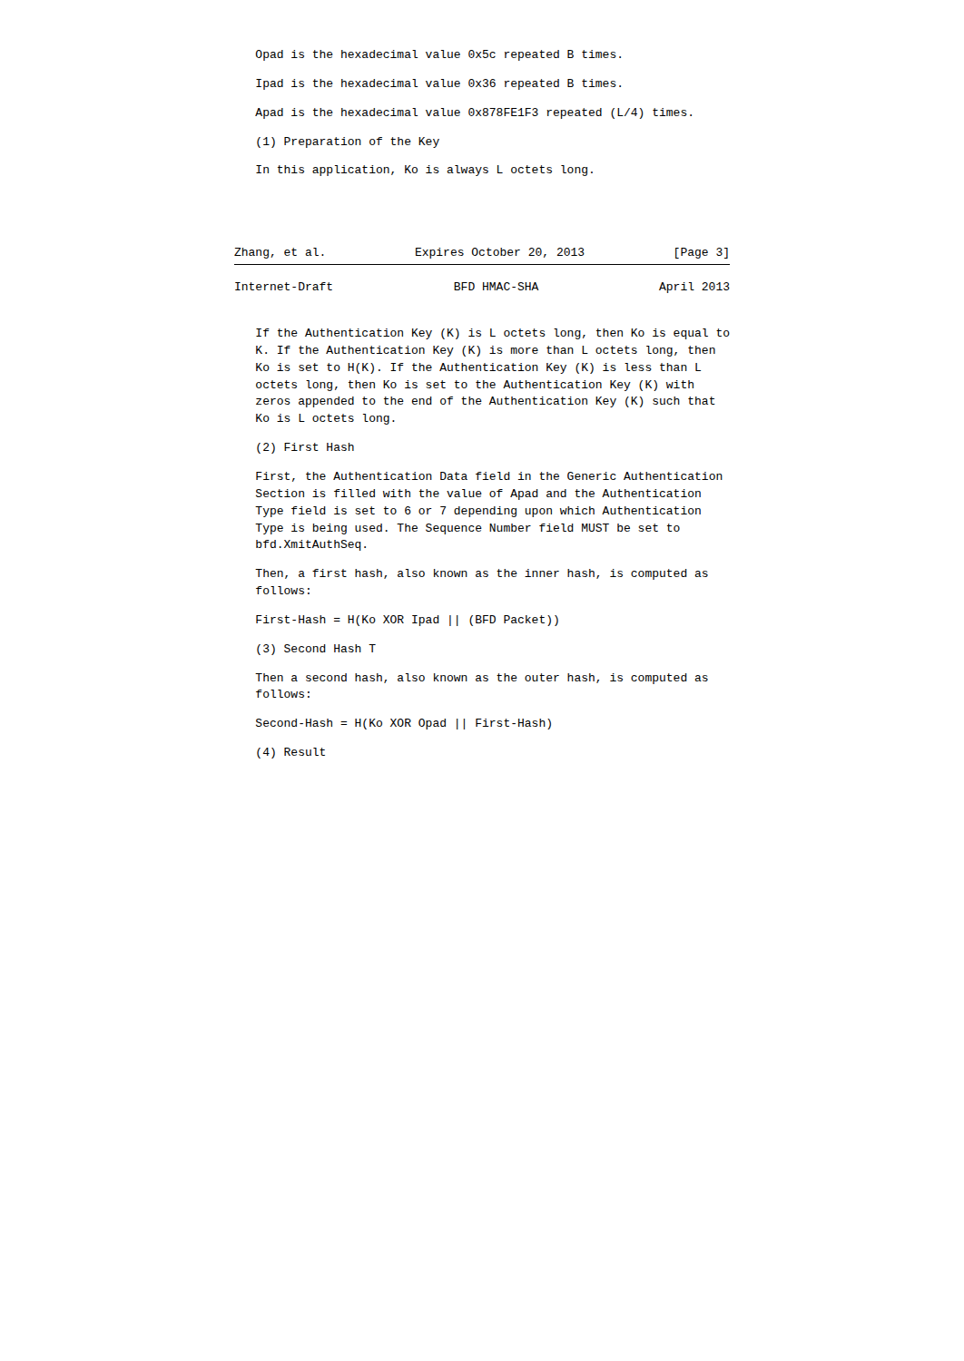Opad is the hexadecimal value 0x5c repeated B times.
Ipad is the hexadecimal value 0x36 repeated B times.
Apad is the hexadecimal value 0x878FE1F3 repeated (L/4) times.
(1) Preparation of the Key
In this application, Ko is always L octets long.
Zhang, et al. Expires October 20, 2013 [Page 3]
Internet-Draft BFD HMAC-SHA April 2013
If the Authentication Key (K) is L octets long, then Ko is equal to K. If the Authentication Key (K) is more than L octets long, then Ko is set to H(K). If the Authentication Key (K) is less than L octets long, then Ko is set to the Authentication Key (K) with zeros appended to the end of the Authentication Key (K) such that Ko is L octets long.
(2) First Hash
First, the Authentication Data field in the Generic Authentication Section is filled with the value of Apad and the Authentication Type field is set to 6 or 7 depending upon which Authentication Type is being used. The Sequence Number field MUST be set to bfd.XmitAuthSeq.
Then, a first hash, also known as the inner hash, is computed as follows:
First-Hash = H(Ko XOR Ipad || (BFD Packet))
(3) Second Hash T
Then a second hash, also known as the outer hash, is computed as follows:
Second-Hash = H(Ko XOR Opad || First-Hash)
(4) Result